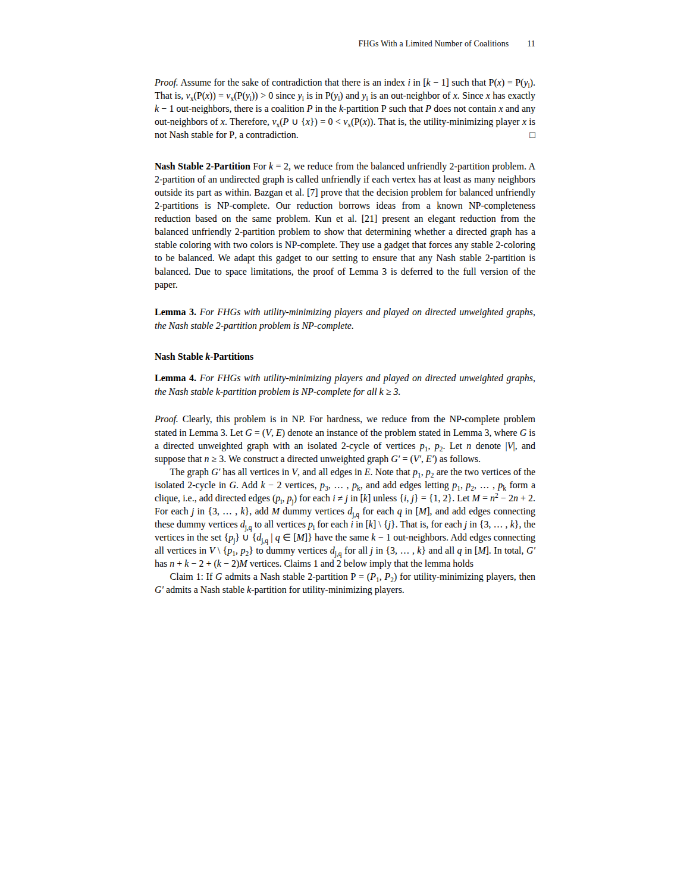FHGs With a Limited Number of Coalitions11
Proof. Assume for the sake of contradiction that there is an index i in [k − 1] such that P(x) = P(yi). That is, vx(P(x)) = vx(P(yi)) > 0 since yi is in P(yi) and yi is an out-neighbor of x. Since x has exactly k − 1 out-neighbors, there is a coalition P in the k-partition P such that P does not contain x and any out-neighbors of x. Therefore, vx(P ∪ {x}) = 0 < vx(P(x)). That is, the utility-minimizing player x is not Nash stable for P, a contradiction.□
Nash Stable 2-Partition For k = 2, we reduce from the balanced unfriendly 2-partition problem. A 2-partition of an undirected graph is called unfriendly if each vertex has at least as many neighbors outside its part as within. Bazgan et al. [7] prove that the decision problem for balanced unfriendly 2-partitions is NP-complete. Our reduction borrows ideas from a known NP-completeness reduction based on the same problem. Kun et al. [21] present an elegant reduction from the balanced unfriendly 2-partition problem to show that determining whether a directed graph has a stable coloring with two colors is NP-complete. They use a gadget that forces any stable 2-coloring to be balanced. We adapt this gadget to our setting to ensure that any Nash stable 2-partition is balanced. Due to space limitations, the proof of Lemma 3 is deferred to the full version of the paper.
Lemma 3. For FHGs with utility-minimizing players and played on directed unweighted graphs, the Nash stable 2-partition problem is NP-complete.
Nash Stable k-Partitions
Lemma 4. For FHGs with utility-minimizing players and played on directed unweighted graphs, the Nash stable k-partition problem is NP-complete for all k ≥ 3.
Proof. Clearly, this problem is in NP. For hardness, we reduce from the NP-complete problem stated in Lemma 3. Let G = (V, E) denote an instance of the problem stated in Lemma 3, where G is a directed unweighted graph with an isolated 2-cycle of vertices p1, p2. Let n denote |V|, and suppose that n ≥ 3. We construct a directed unweighted graph G′ = (V′, E′) as follows.
The graph G′ has all vertices in V, and all edges in E. Note that p1, p2 are the two vertices of the isolated 2-cycle in G. Add k − 2 vertices, p3, … , pk, and add edges letting p1, p2, … , pk form a clique, i.e., add directed edges (pi, pj) for each i ≠ j in [k] unless {i, j} = {1, 2}. Let M = n2 − 2n + 2. For each j in {3, … , k}, add M dummy vertices dj,q for each q in [M], and add edges connecting these dummy vertices dj,q to all vertices pi for each i in [k] \ {j}. That is, for each j in {3, … , k}, the vertices in the set {pj} ∪ {dj,q | q ∈ [M]} have the same k − 1 out-neighbors. Add edges connecting all vertices in V \ {p1, p2} to dummy vertices dj,q for all j in {3, … , k} and all q in [M]. In total, G′ has n + k − 2 + (k − 2)M vertices. Claims 1 and 2 below imply that the lemma holds
Claim 1: If G admits a Nash stable 2-partition P = (P1, P2) for utility-minimizing players, then G′ admits a Nash stable k-partition for utility-minimizing players.